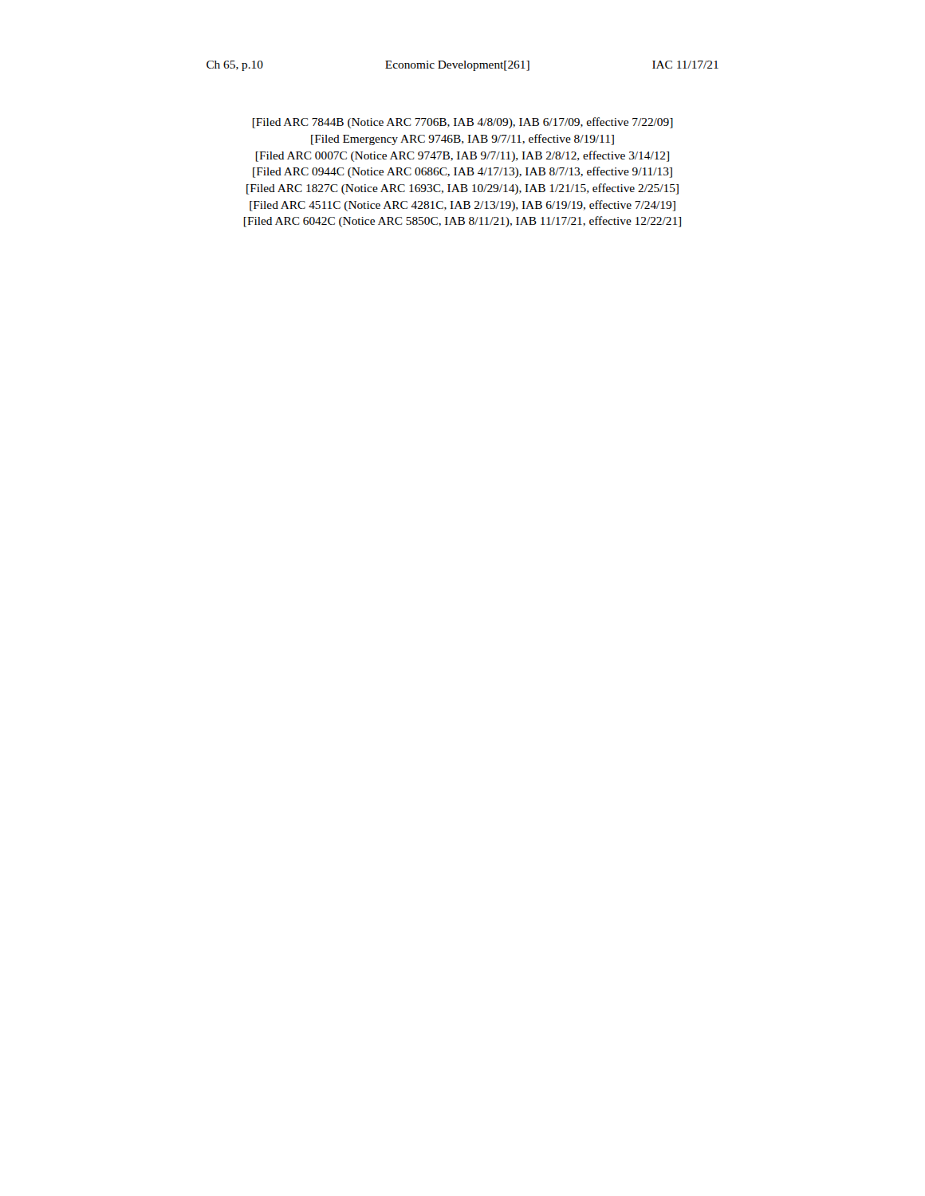Ch 65, p.10
Economic Development[261]
IAC 11/17/21
[Filed ARC 7844B (Notice ARC 7706B, IAB 4/8/09), IAB 6/17/09, effective 7/22/09]
[Filed Emergency ARC 9746B, IAB 9/7/11, effective 8/19/11]
[Filed ARC 0007C (Notice ARC 9747B, IAB 9/7/11), IAB 2/8/12, effective 3/14/12]
[Filed ARC 0944C (Notice ARC 0686C, IAB 4/17/13), IAB 8/7/13, effective 9/11/13]
[Filed ARC 1827C (Notice ARC 1693C, IAB 10/29/14), IAB 1/21/15, effective 2/25/15]
[Filed ARC 4511C (Notice ARC 4281C, IAB 2/13/19), IAB 6/19/19, effective 7/24/19]
[Filed ARC 6042C (Notice ARC 5850C, IAB 8/11/21), IAB 11/17/21, effective 12/22/21]